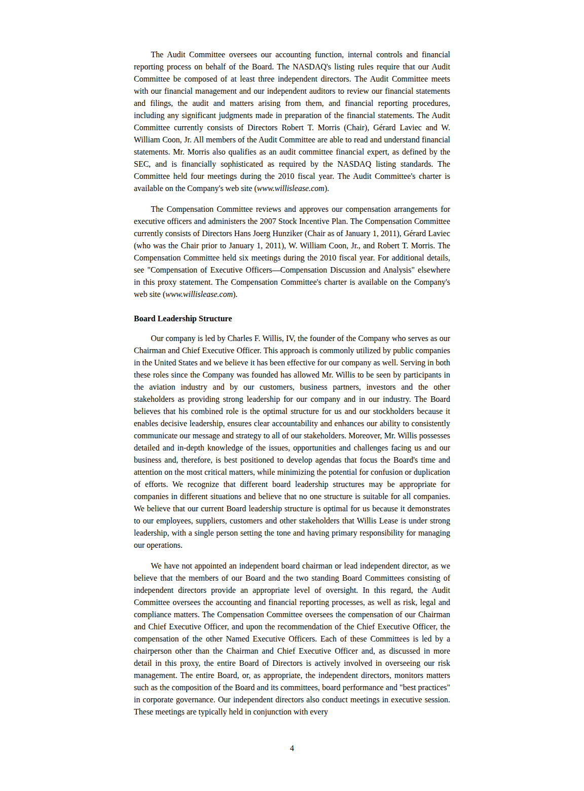The Audit Committee oversees our accounting function, internal controls and financial reporting process on behalf of the Board. The NASDAQ's listing rules require that our Audit Committee be composed of at least three independent directors. The Audit Committee meets with our financial management and our independent auditors to review our financial statements and filings, the audit and matters arising from them, and financial reporting procedures, including any significant judgments made in preparation of the financial statements. The Audit Committee currently consists of Directors Robert T. Morris (Chair), Gérard Laviec and W. William Coon, Jr. All members of the Audit Committee are able to read and understand financial statements. Mr. Morris also qualifies as an audit committee financial expert, as defined by the SEC, and is financially sophisticated as required by the NASDAQ listing standards. The Committee held four meetings during the 2010 fiscal year. The Audit Committee's charter is available on the Company's web site (www.willislease.com).
The Compensation Committee reviews and approves our compensation arrangements for executive officers and administers the 2007 Stock Incentive Plan. The Compensation Committee currently consists of Directors Hans Joerg Hunziker (Chair as of January 1, 2011), Gérard Laviec (who was the Chair prior to January 1, 2011), W. William Coon, Jr., and Robert T. Morris. The Compensation Committee held six meetings during the 2010 fiscal year. For additional details, see "Compensation of Executive Officers—Compensation Discussion and Analysis" elsewhere in this proxy statement. The Compensation Committee's charter is available on the Company's web site (www.willislease.com).
Board Leadership Structure
Our company is led by Charles F. Willis, IV, the founder of the Company who serves as our Chairman and Chief Executive Officer. This approach is commonly utilized by public companies in the United States and we believe it has been effective for our company as well. Serving in both these roles since the Company was founded has allowed Mr. Willis to be seen by participants in the aviation industry and by our customers, business partners, investors and the other stakeholders as providing strong leadership for our company and in our industry. The Board believes that his combined role is the optimal structure for us and our stockholders because it enables decisive leadership, ensures clear accountability and enhances our ability to consistently communicate our message and strategy to all of our stakeholders. Moreover, Mr. Willis possesses detailed and in-depth knowledge of the issues, opportunities and challenges facing us and our business and, therefore, is best positioned to develop agendas that focus the Board's time and attention on the most critical matters, while minimizing the potential for confusion or duplication of efforts. We recognize that different board leadership structures may be appropriate for companies in different situations and believe that no one structure is suitable for all companies. We believe that our current Board leadership structure is optimal for us because it demonstrates to our employees, suppliers, customers and other stakeholders that Willis Lease is under strong leadership, with a single person setting the tone and having primary responsibility for managing our operations.
We have not appointed an independent board chairman or lead independent director, as we believe that the members of our Board and the two standing Board Committees consisting of independent directors provide an appropriate level of oversight. In this regard, the Audit Committee oversees the accounting and financial reporting processes, as well as risk, legal and compliance matters. The Compensation Committee oversees the compensation of our Chairman and Chief Executive Officer, and upon the recommendation of the Chief Executive Officer, the compensation of the other Named Executive Officers. Each of these Committees is led by a chairperson other than the Chairman and Chief Executive Officer and, as discussed in more detail in this proxy, the entire Board of Directors is actively involved in overseeing our risk management. The entire Board, or, as appropriate, the independent directors, monitors matters such as the composition of the Board and its committees, board performance and "best practices" in corporate governance. Our independent directors also conduct meetings in executive session. These meetings are typically held in conjunction with every
4